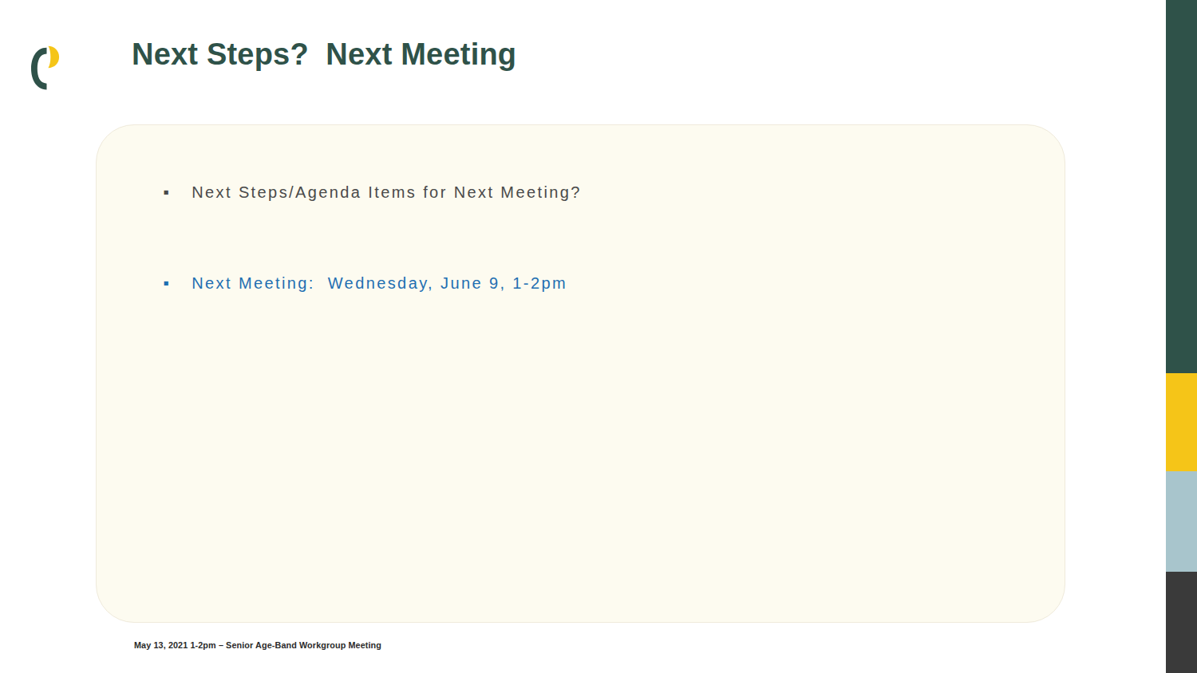Next Steps? Next Meeting
Next Steps/Agenda Items for Next Meeting?
Next Meeting: Wednesday, June 9, 1-2pm
May 13, 2021 1-2pm – Senior Age-Band Workgroup Meeting